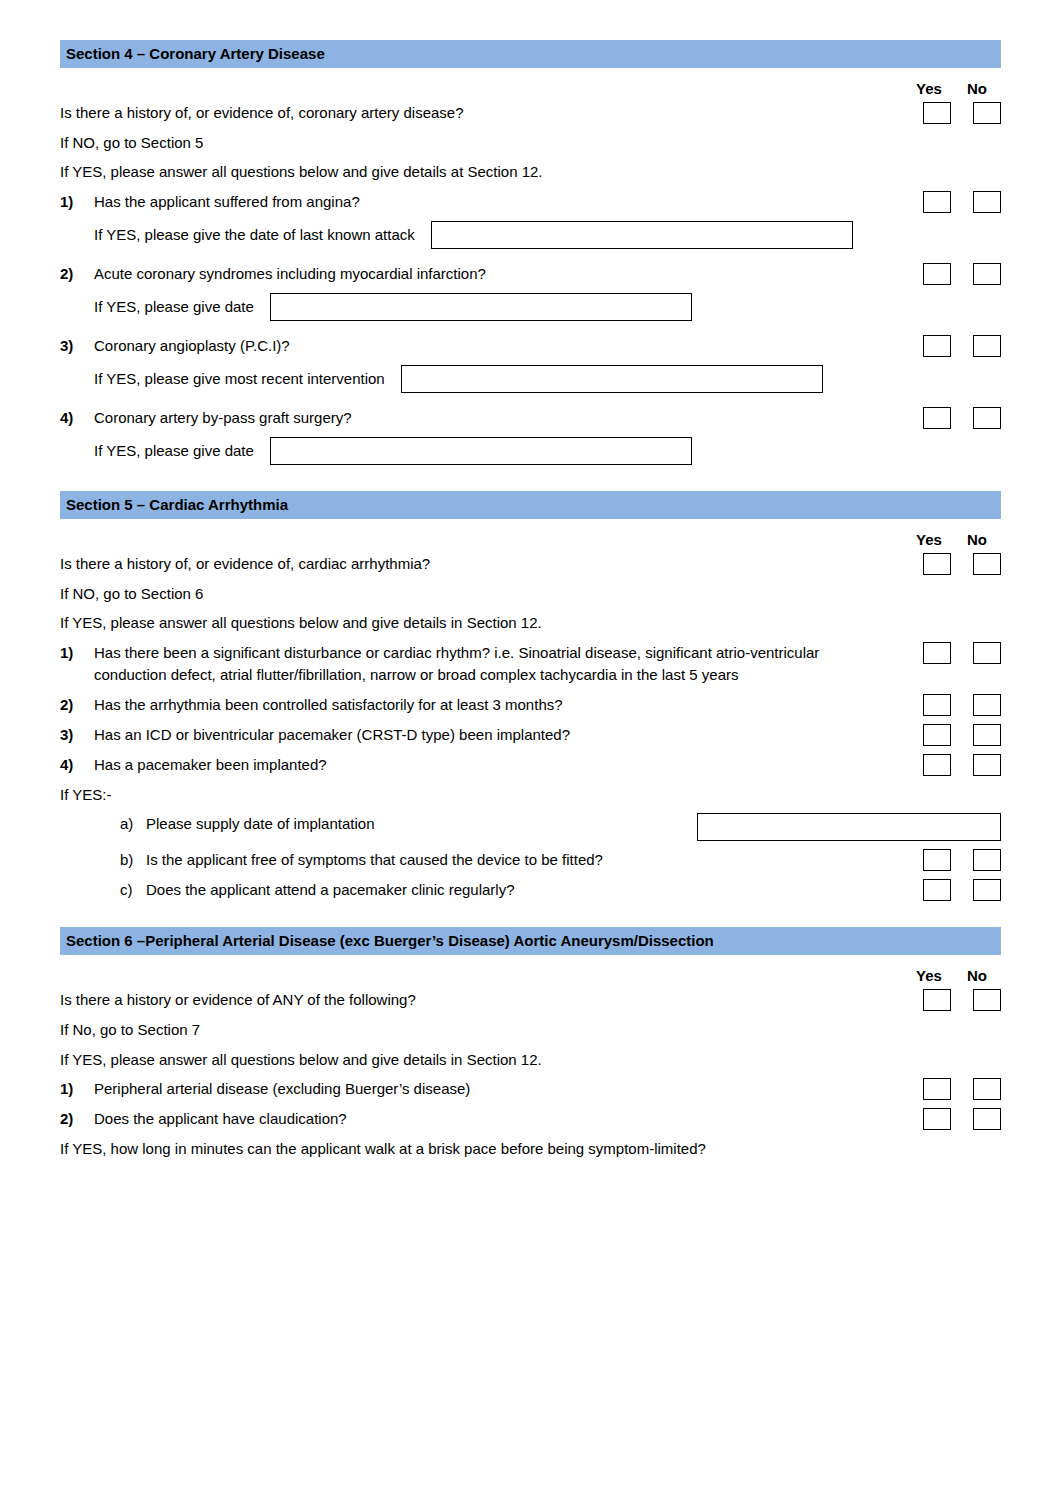Section 4 – Coronary Artery Disease
Yes No
Is there a history of, or evidence of, coronary artery disease?
If NO, go to Section 5
If YES, please answer all questions below and give details at Section 12.
1)
Has the applicant suffered from angina?
If YES, please give the date of last known attack
2)
Acute coronary syndromes including myocardial infarction?
If YES, please give date
3)
Coronary angioplasty (P.C.I)?
If YES, please give most recent intervention
4)
Coronary artery by-pass graft surgery?
If YES, please give date
Section 5 – Cardiac Arrhythmia
Yes No
Is there a history of, or evidence of, cardiac arrhythmia?
If NO, go to Section 6
If YES, please answer all questions below and give details in Section 12.
1)
Has there been a significant disturbance or cardiac rhythm? i.e. Sinoatrial disease, significant atrio-ventricular conduction defect, atrial flutter/fibrillation, narrow or broad complex tachycardia in the last 5 years
2)
Has the arrhythmia been controlled satisfactorily for at least 3 months?
3)
Has an ICD or biventricular pacemaker (CRST-D type) been implanted?
4)
Has a pacemaker been implanted?
If YES:-
a)
Please supply date of implantation
b)
Is the applicant free of symptoms that caused the device to be fitted?
c)
Does the applicant attend a pacemaker clinic regularly?
Section 6 –Peripheral Arterial Disease (exc Buerger’s Disease) Aortic Aneurysm/Dissection
Yes No
Is there a history or evidence of ANY of the following?
If No, go to Section 7
If YES, please answer all questions below and give details in Section 12.
1)
Peripheral arterial disease (excluding Buerger’s disease)
2)
Does the applicant have claudication?
If YES, how long in minutes can the applicant walk at a brisk pace before being symptom-limited?